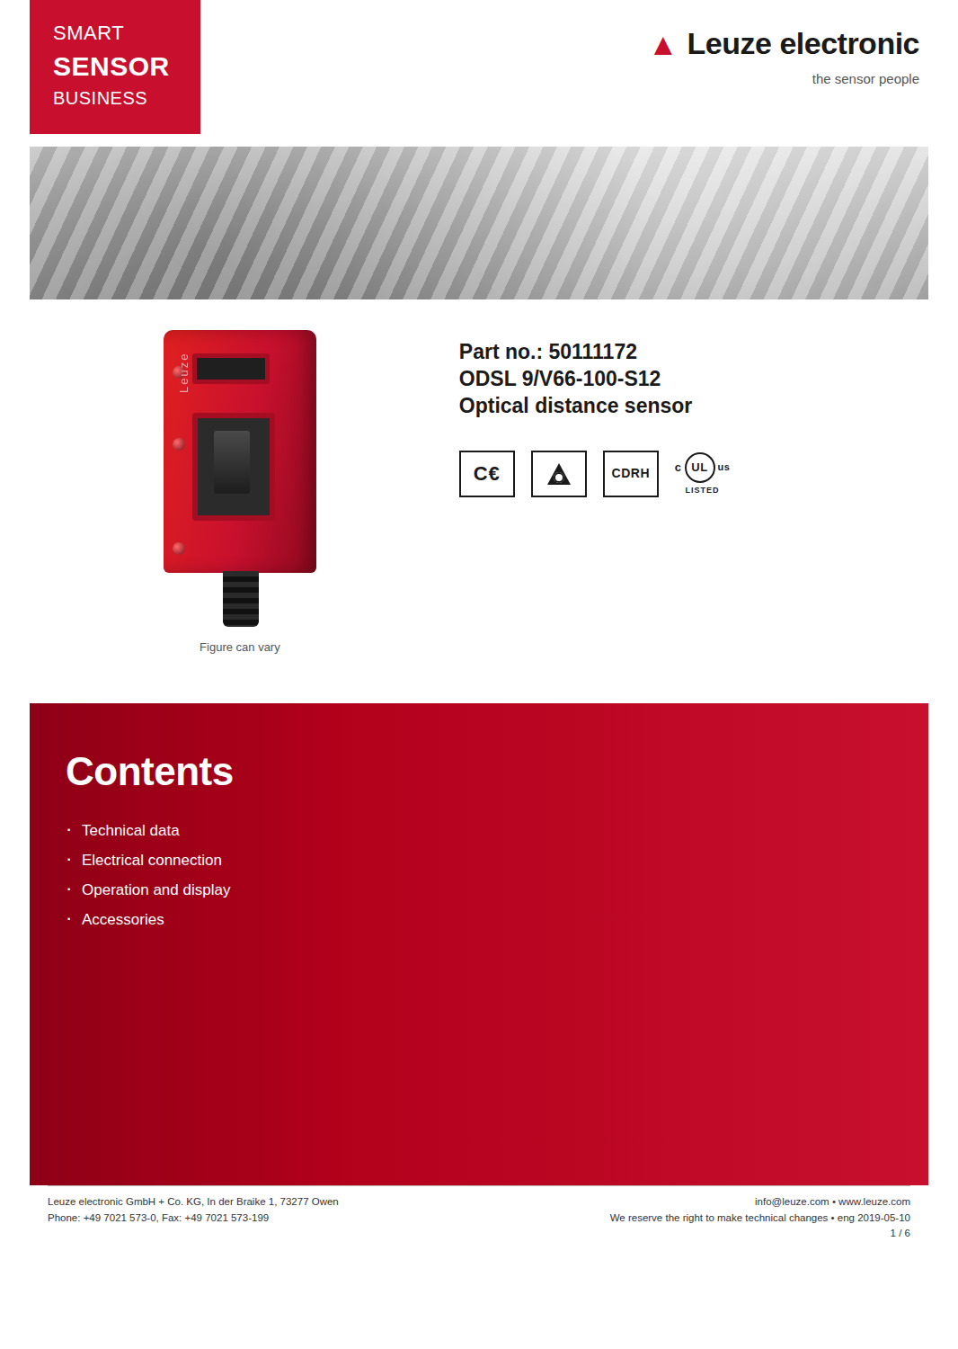SMART SENSOR BUSINESS
▲ Leuze electronic
the sensor people
Leuze
Figure can vary
Part no.: 50111172 ODSL 9/V66-100-S12 Optical distance sensor
C€
CDRH
c UL us
LISTED
Contents
Technical data
Electrical connection
Operation and display
Accessories
Leuze electronic GmbH + Co. KG, In der Braike 1, 73277 Owen
Phone: +49 7021 573-0, Fax: +49 7021 573-199
info@leuze.com • www.leuze.com
We reserve the right to make technical changes • eng 2019-05-10
1 / 6